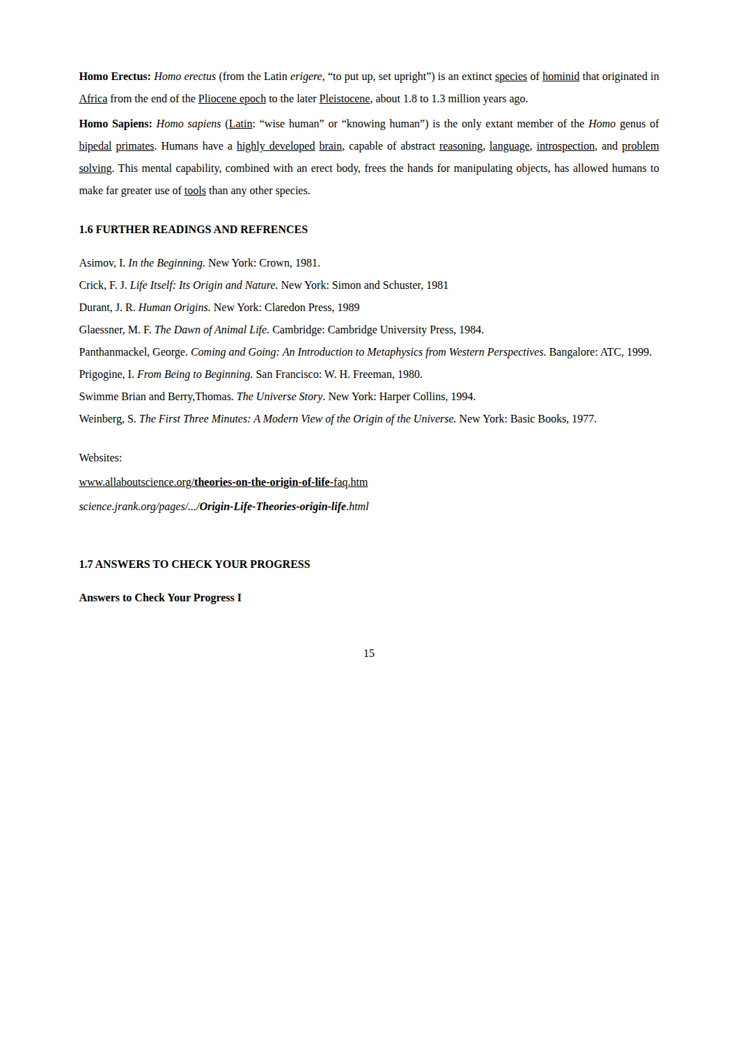Homo Erectus: Homo erectus (from the Latin erigere, “to put up, set upright”) is an extinct species of hominid that originated in Africa from the end of the Pliocene epoch to the later Pleistocene, about 1.8 to 1.3 million years ago.
Homo Sapiens: Homo sapiens (Latin: “wise human” or “knowing human”) is the only extant member of the Homo genus of bipedal primates. Humans have a highly developed brain, capable of abstract reasoning, language, introspection, and problem solving. This mental capability, combined with an erect body, frees the hands for manipulating objects, has allowed humans to make far greater use of tools than any other species.
1.6 FURTHER READINGS AND REFRENCES
Asimov, I. In the Beginning. New York: Crown, 1981.
Crick, F. J. Life Itself: Its Origin and Nature. New York: Simon and Schuster, 1981
Durant, J. R. Human Origins. New York: Claredon Press, 1989
Glaessner, M. F. The Dawn of Animal Life. Cambridge: Cambridge University Press, 1984.
Panthanmackel, George. Coming and Going: An Introduction to Metaphysics from Western Perspectives. Bangalore: ATC, 1999.
Prigogine, I. From Being to Beginning. San Francisco: W. H. Freeman, 1980.
Swimme Brian and Berry,Thomas. The Universe Story. New York: Harper Collins, 1994.
Weinberg, S. The First Three Minutes: A Modern View of the Origin of the Universe. New York: Basic Books, 1977.
Websites:
www.allaboutscience.org/theories-on-the-origin-of-life-faq.htm
science.jrank.org/pages/.../Origin-Life-Theories-origin-life.html
1.7 ANSWERS TO CHECK YOUR PROGRESS
Answers to Check Your Progress I
15